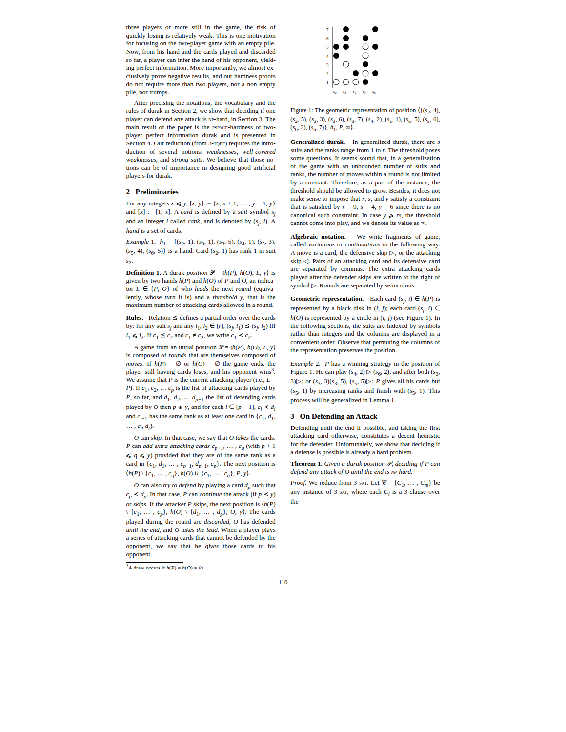three players or more still in the game, the risk of quickly losing is relatively weak. This is one motivation for focusing on the two-player game with an empty pile. Now, from his hand and the cards played and discarded so far, a player can infer the hand of his opponent, yielding perfect information. More importantly, we almost exclusively prove negative results, and our hardness proofs do not require more than two players, nor a non empty pile, nor trumps.
After precising the notations, the vocabulary and the rules of durak in Section 2, we show that deciding if one player can defend any attack is np-hard, in Section 3. The main result of the paper is the pspace-hardness of two-player perfect information durak and is presented in Section 4. Our reduction (from 3-tqbf) requires the introduction of several notions: weaknesses, well-covered weaknesses, and strong suits. We believe that those notions can be of importance in designing good artificial players for durak.
2 Preliminaries
For any integers x ⩽ y, [x, y] := {x, x + 1, … , y − 1, y} and [x] := [1, x]. A card is defined by a suit symbol sj and an integer i called rank, and is denoted by (sj, i). A hand is a set of cards.
Example 1. h1 = {(s2, 1), (s3, 1), (s3, 5), (s4, 1), (s5, 3), (s5, 4), (s6, 5)} is a hand. Card (s2, 1) has rank 1 in suit s2.
Definition 1. A durak position 𝒫 = ⟨h(P), h(O), L, y⟩ is given by two hands h(P) and h(O) of P and O, an indicator L ∈ {P, O} of who leads the next round (equivalently, whose turn it is) and a threshold y, that is the maximum number of attacking cards allowed in a round.
Rules. Relation ⪯ defines a partial order over the cards by: for any suit sj and any i1, i2 ∈ [r], (sj, i1) ⪯ (sj, i2) iff i1 ⩽ i2. If c1 ⪯ c2 and c1 ≠ c2, we write c1 ≺ c2.
A game from an initial position 𝒫 = ⟨h(P), h(O), L, y⟩ is composed of rounds that are themselves composed of moves. If h(P) = ∅ or h(O) = ∅ the game ends, the player still having cards loses, and his opponent wins3. We assume that P is the current attacking player (i.e., L = P). If c1, c2, … cp is the list of attacking cards played by P, so far, and d1, d2, … dp−1 the list of defending cards played by O then p ⩽ y, and for each i ∈ [p − 1], ci ≺ di and ci+1 has the same rank as at least one card in {c1, d1, … , ci, di}.
O can skip. In that case, we say that O takes the cards. P can add extra attacking cards cp+1, … , cq (with p + 1 ⩽ q ⩽ y) provided that they are of the same rank as a card in {c1, d1, … , cp−1, dp−1, cp}. The next position is ⟨h(P) \ {c1, … , cq}, h(O) ∪ {c1, … , cq}, P, y⟩.
O can also try to defend by playing a card dp such that cp ≺ dp. In that case, P can continue the attack (if p ≺ y) or skips. If the attacker P skips, the next position is ⟨h(P) \ {c1, … , cp}, h(O) \ {d1, … , dp}, O, y⟩. The cards played during the round are discarded, O has defended until the end, and O takes the lead. When a player plays a series of attacking cards that cannot be defended by the opponent, we say that he gives those cards to his opponent.
3A draw occurs if h(P) = h(O) = ∅
7 6 5 4 3 2 1 s2 s3 s4 s5 s6
Figure 1: The geometric representation of position ⟨{(s2, 4), (s2, 5), (s3, 3), (s3, 6), (s3, 7), (s4, 2), (s5, 1), (s5, 5), (s5, 6), (s6, 2), (s6, 7)}, h1, P, ∞⟩.
Generalized durak. In generalized durak, there are s suits and the ranks range from 1 to r. The threshold poses some questions. It seems sound that, in a generalization of the game with an unbounded number of suits and ranks, the number of moves within a round is not limited by a constant. Therefore, as a part of the instance, the threshold should be allowed to grow. Besides, it does not make sense to impose that r, s, and y satisfy a constraint that is satisfied by r = 9, s = 4, y = 6 since there is no canonical such constraint. In case y ⩾ rs, the threshold cannot come into play, and we denote its value as ∞.
Algebraic notation. We write fragments of game, called variations or continuations in the following way. A move is a card, the defensive skip ▷, or the attacking skip ◁. Pairs of an attacking card and its defensive card are separated by commas. The extra attacking cards played after the defender skips are written to the right of symbol ▷. Rounds are separated by semicolons.
Geometric representation. Each card (sj, i) ∈ h(P) is represented by a black disk in (i, j); each card (sj, i) ∈ h(O) is represented by a circle in (i, j) (see Figure 1). In the following sections, the suits are indexed by symbols rather than integers and the columns are displayed in a convenient order. Observe that permuting the columns of the representation preserves the position.
Example 2. P has a winning strategy in the position of Figure 1. He can play (s4, 2) ▷ (s6, 2); and after both (s3, 3)▷; or (s3, 3)(s3, 5), (s5, 5)▷; P gives all his cards but (s5, 1) by increasing ranks and finish with (s5, 1). This process will be generalized in Lemma 1.
3 On Defending an Attack
Defending until the end if possible, and taking the first attacking card otherwise, constitutes a decent heuristic for the defender. Unfortunately, we show that deciding if a defense is possible is already a hard problem.
Theorem 1. Given a durak position 𝒫, deciding if P can defend any attack of O until the end is np-hard.
Proof. We reduce from 3-sat. Let 𝒞 = {C1, … , Cm} be any instance of 3-sat, where each Ci is a 3-clause over the
110